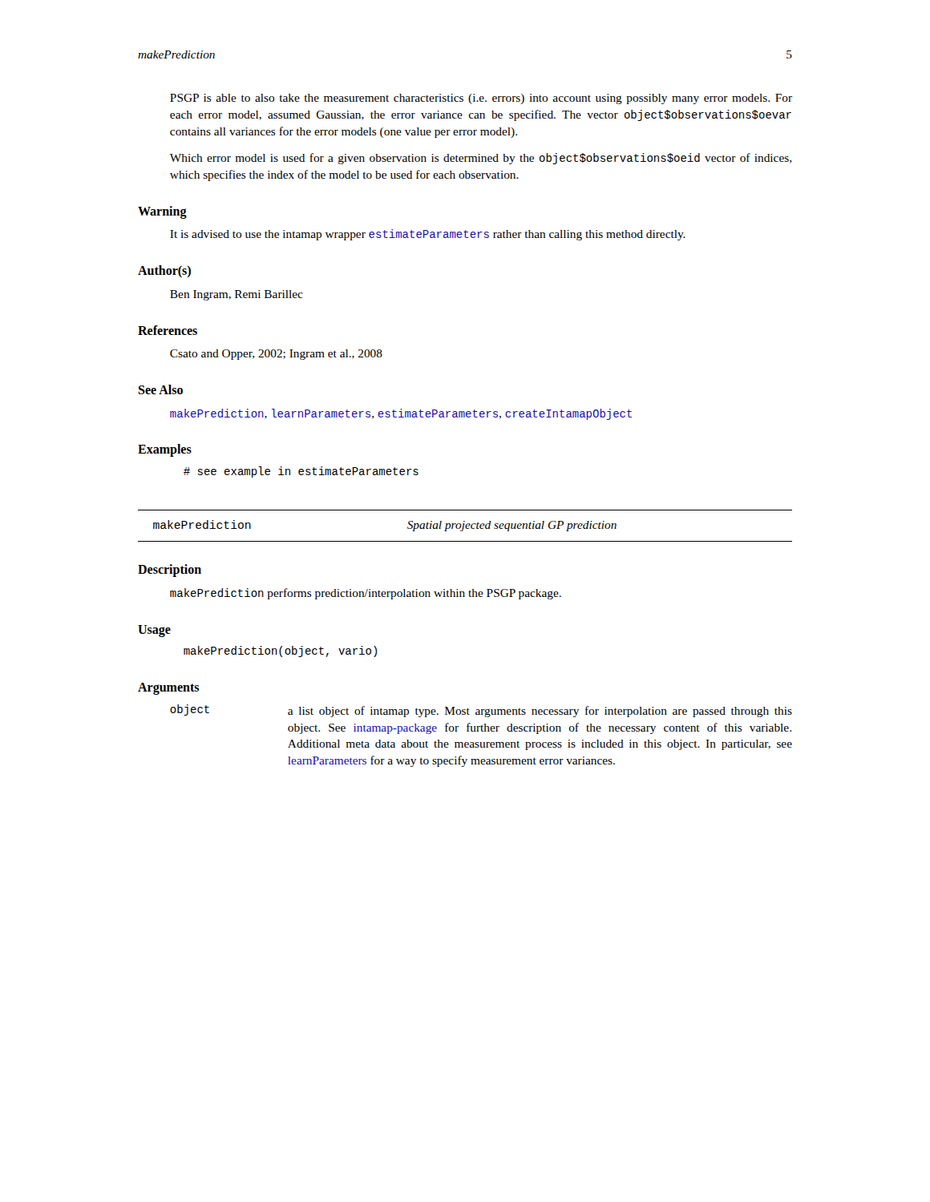makePrediction 5
PSGP is able to also take the measurement characteristics (i.e. errors) into account using possibly many error models. For each error model, assumed Gaussian, the error variance can be specified. The vector object$observations$oevar contains all variances for the error models (one value per error model).
Which error model is used for a given observation is determined by the object$observations$oeid vector of indices, which specifies the index of the model to be used for each observation.
Warning
It is advised to use the intamap wrapper estimateParameters rather than calling this method directly.
Author(s)
Ben Ingram, Remi Barillec
References
Csato and Opper, 2002; Ingram et al., 2008
See Also
makePrediction, learnParameters, estimateParameters, createIntamapObject
Examples
  # see example in estimateParameters
makePrediction Spatial projected sequential GP prediction
Description
makePrediction performs prediction/interpolation within the PSGP package.
Usage
  makePrediction(object, vario)
Arguments
| object | a list object of intamap type. Most arguments necessary for interpolation are passed through this object. See intamap-package for further description of the necessary content of this variable. Additional meta data about the measurement process is included in this object. In particular, see learnParameters for a way to specify measurement error variances. |